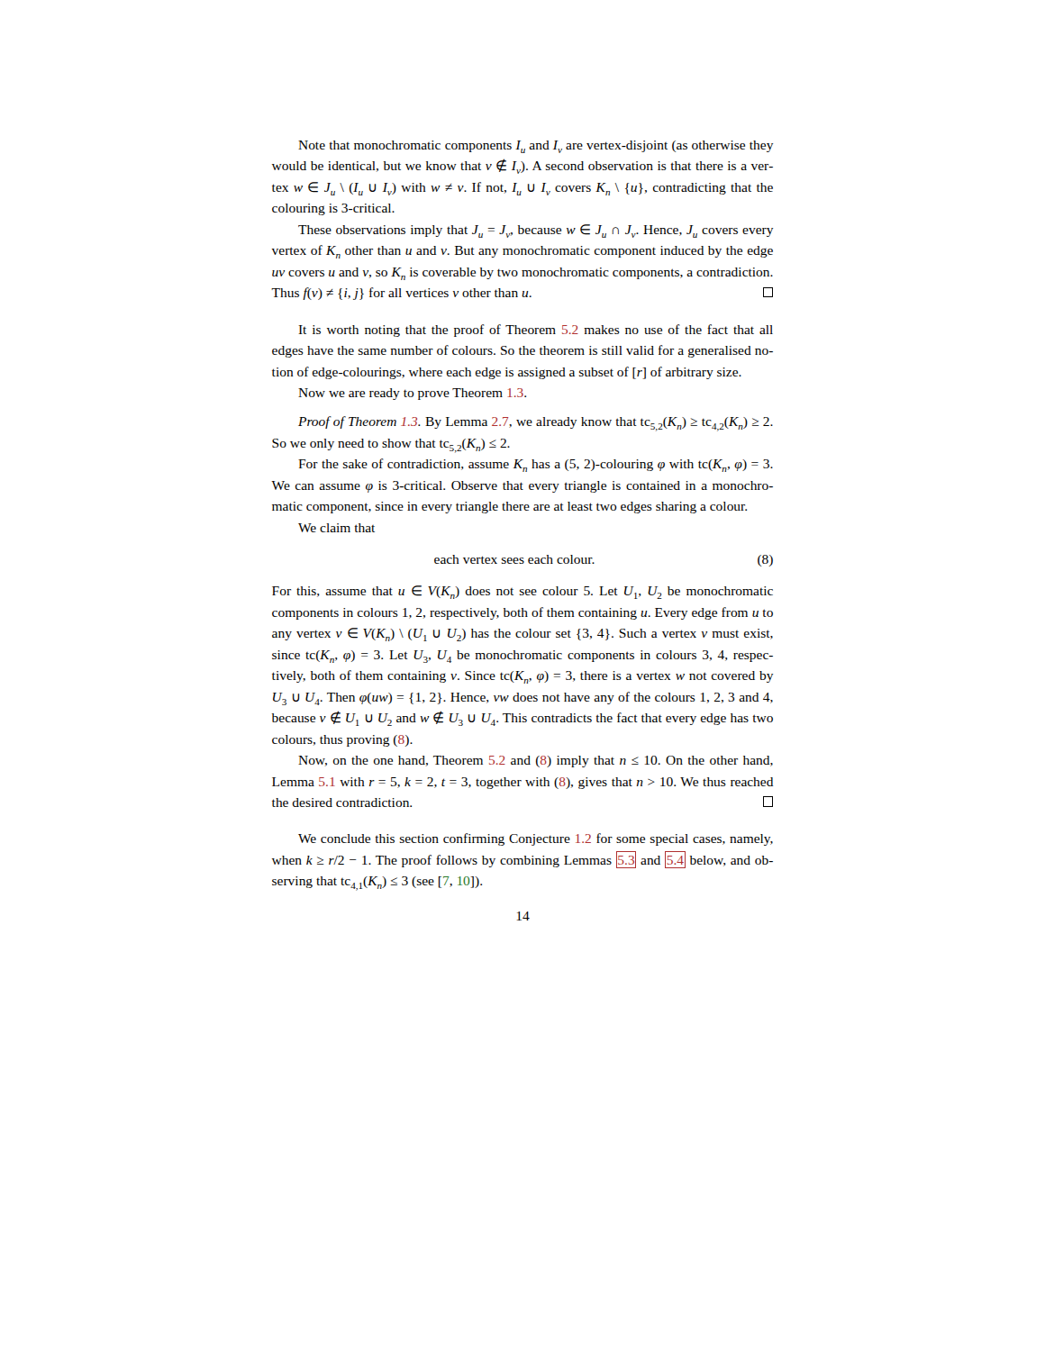Note that monochromatic components Iu and Iv are vertex-disjoint (as otherwise they would be identical, but we know that v ∉ Iv). A second observation is that there is a vertex w ∈ Ju \ (Iu ∪ Iv) with w ≠ v. If not, Iu ∪ Iv covers Kn \ {u}, contradicting that the colouring is 3-critical.
These observations imply that Ju = Jv, because w ∈ Ju ∩ Jv. Hence, Ju covers every vertex of Kn other than u and v. But any monochromatic component induced by the edge uv covers u and v, so Kn is coverable by two monochromatic components, a contradiction. Thus f(v) ≠ {i, j} for all vertices v other than u.
It is worth noting that the proof of Theorem 5.2 makes no use of the fact that all edges have the same number of colours. So the theorem is still valid for a generalised notion of edge-colourings, where each edge is assigned a subset of [r] of arbitrary size.
Now we are ready to prove Theorem 1.3.
Proof of Theorem 1.3. By Lemma 2.7, we already know that tc5,2(Kn) ≥ tc4,2(Kn) ≥ 2. So we only need to show that tc5,2(Kn) ≤ 2.
For the sake of contradiction, assume Kn has a (5, 2)-colouring φ with tc(Kn, φ) = 3. We can assume φ is 3-critical. Observe that every triangle is contained in a monochromatic component, since in every triangle there are at least two edges sharing a colour.
We claim that
each vertex sees each colour. (8)
For this, assume that u ∈ V(Kn) does not see colour 5. Let U1, U2 be monochromatic components in colours 1, 2, respectively, both of them containing u. Every edge from u to any vertex v ∈ V(Kn) \ (U1 ∪ U2) has the colour set {3, 4}. Such a vertex v must exist, since tc(Kn, φ) = 3. Let U3, U4 be monochromatic components in colours 3, 4, respectively, both of them containing v. Since tc(Kn, φ) = 3, there is a vertex w not covered by U3 ∪ U4. Then φ(uw) = {1, 2}. Hence, vw does not have any of the colours 1, 2, 3 and 4, because v ∉ U1 ∪ U2 and w ∉ U3 ∪ U4. This contradicts the fact that every edge has two colours, thus proving (8).
Now, on the one hand, Theorem 5.2 and (8) imply that n ≤ 10. On the other hand, Lemma 5.1 with r = 5, k = 2, t = 3, together with (8), gives that n > 10. We thus reached the desired contradiction.
We conclude this section confirming Conjecture 1.2 for some special cases, namely, when k ≥ r/2 − 1. The proof follows by combining Lemmas 5.3 and 5.4 below, and observing that tc4,1(Kn) ≤ 3 (see [7, 10]).
14